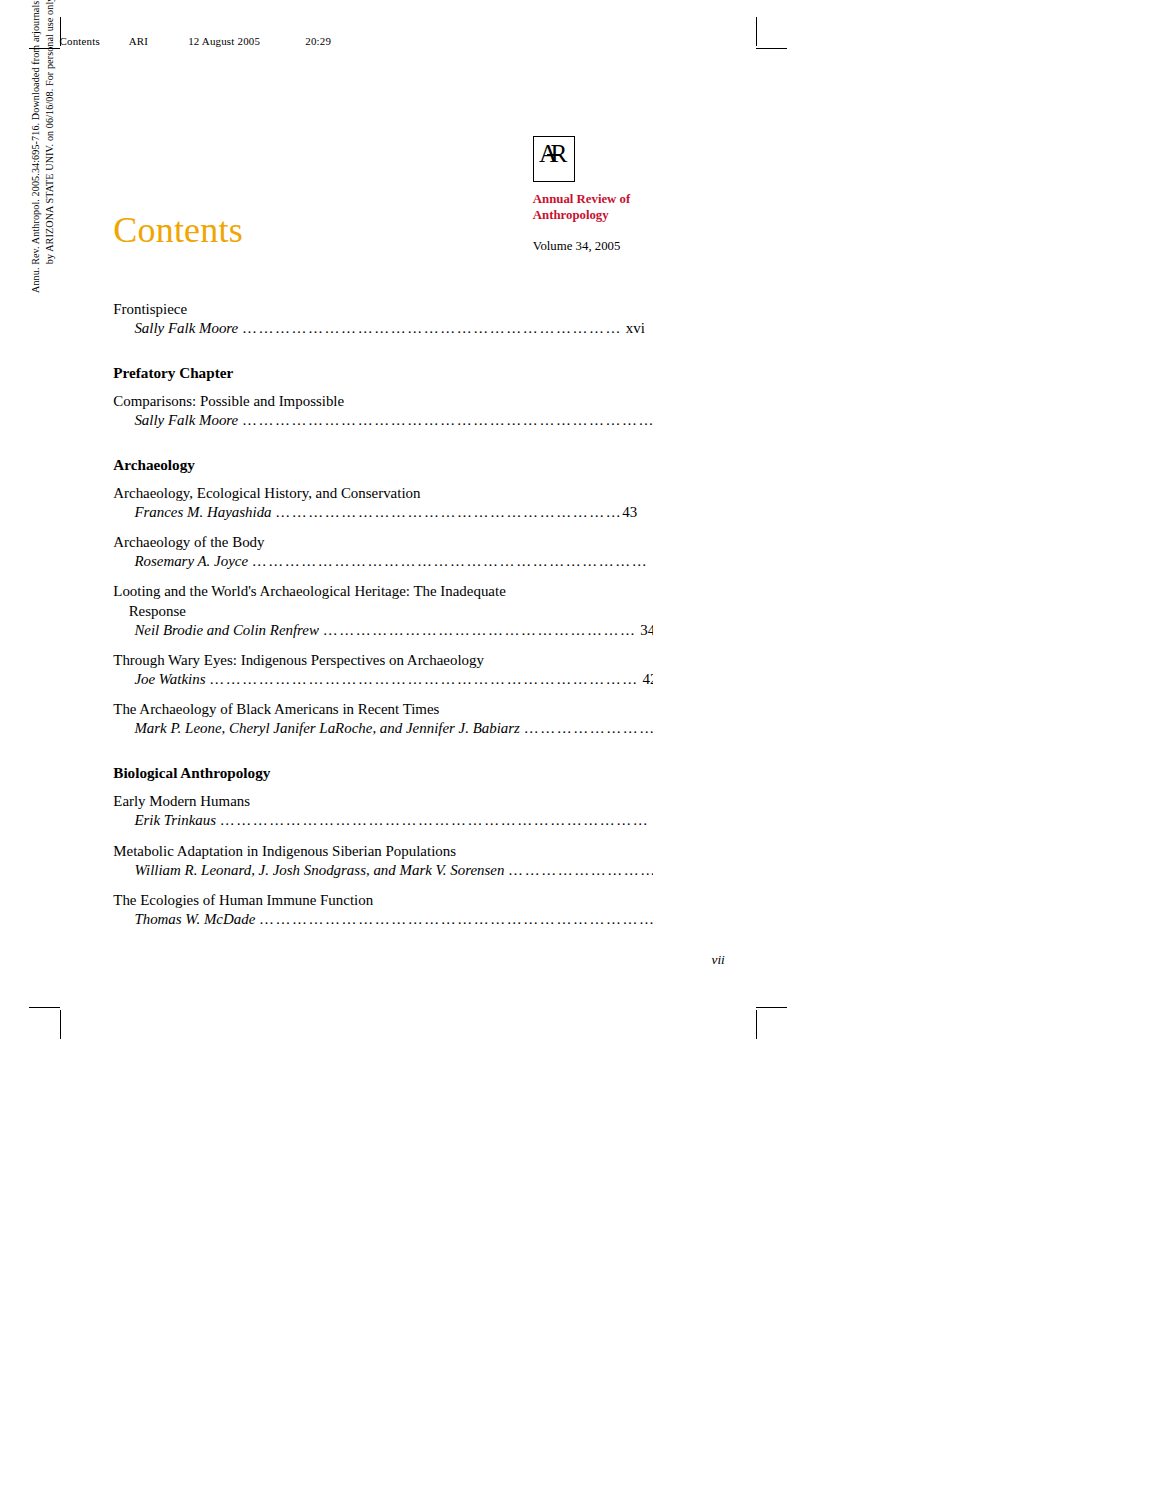Contents ARI 12 August 200520:29
Annu. Rev. Anthropol. 2005.34:695-716. Downloaded from arjournals.annualreviews.org by ARIZONA STATE UNIV. on 06/16/08. For personal use only.
AR
Annual Review of
Anthropology
Volume 34, 2005
Contents
Frontispiece Sally Falk Moore …………………………………………………………… xvi
Prefatory Chapter
Comparisons: Possible and Impossible Sally Falk Moore ………………………………………………………………… 1
Archaeology
Archaeology, Ecological History, and Conservation Frances M. Hayashida ………………………………………………………43
Archaeology of the Body Rosemary A. Joyce ……………………………………………………………… 139
Looting and the World's Archaeological Heritage: The InadequateResponse Neil Brodie and Colin Renfrew ………………………………………………… 343
Through Wary Eyes: Indigenous Perspectives on Archaeology Joe Watkins …………………………………………………………………… 429
The Archaeology of Black Americans in Recent Times Mark P. Leone, Cheryl Janifer LaRoche, and Jennifer J. Babiarz …………………… 575
Biological Anthropology
Early Modern Humans Erik Trinkaus …………………………………………………………………… 207
Metabolic Adaptation in Indigenous Siberian Populations William R. Leonard, J. Josh Snodgrass, and Mark V. Sorensen ……………………… 451
The Ecologies of Human Immune Function Thomas W. McDade ……………………………………………………………… 495
vii